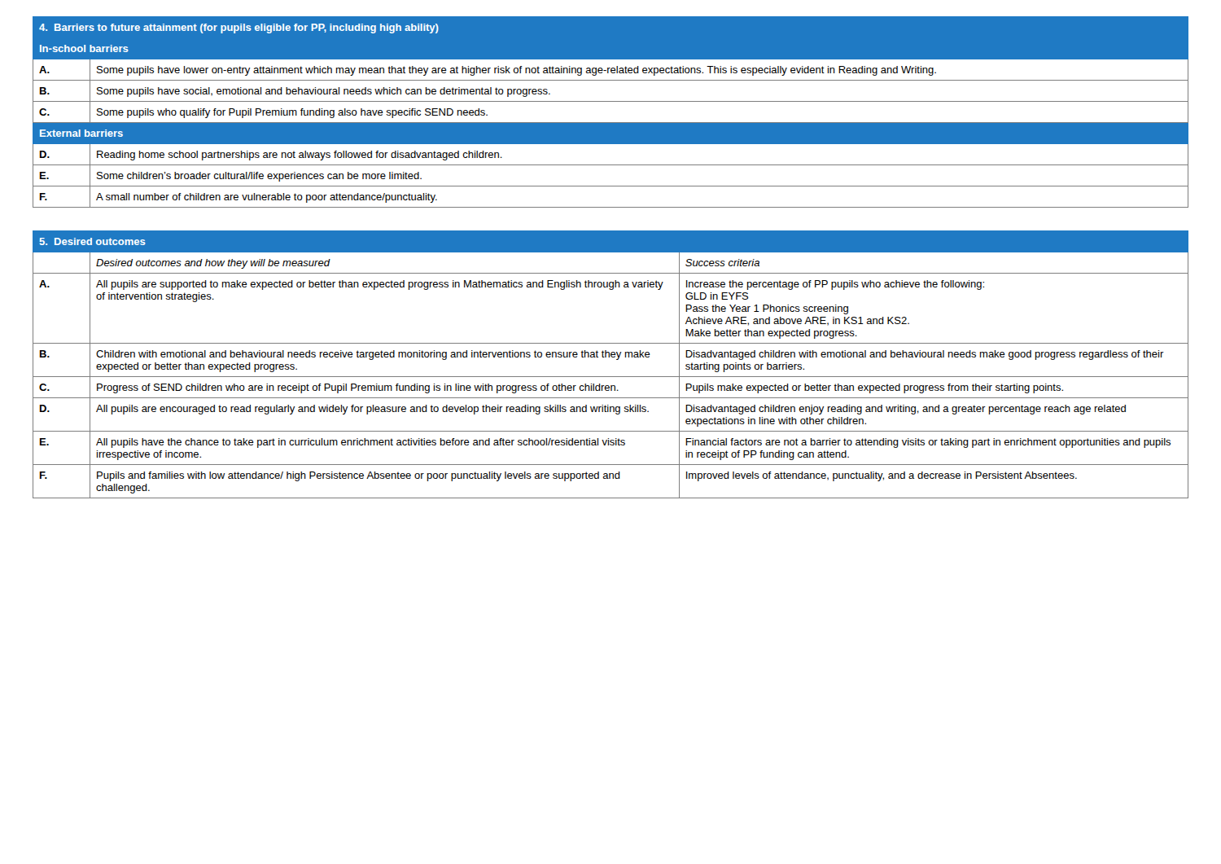| 4. Barriers to future attainment (for pupils eligible for PP, including high ability) |
| In-school barriers |
| A. | Some pupils have lower on-entry attainment which may mean that they are at higher risk of not attaining age-related expectations. This is especially evident in Reading and Writing. |
| B. | Some pupils have social, emotional and behavioural needs which can be detrimental to progress. |
| C. | Some pupils who qualify for Pupil Premium funding also have specific SEND needs. |
| External barriers |
| D. | Reading home school partnerships are not always followed for disadvantaged children. |
| E. | Some children’s broader cultural/life experiences can be more limited. |
| F. | A small number of children are vulnerable to poor attendance/punctuality. |
| 5. Desired outcomes |
| | Desired outcomes and how they will be measured | Success criteria |
| A. | All pupils are supported to make expected or better than expected progress in Mathematics and English through a variety of intervention strategies. | Increase the percentage of PP pupils who achieve the following: GLD in EYFS Pass the Year 1 Phonics screening Achieve ARE, and above ARE, in KS1 and KS2. Make better than expected progress. |
| B. | Children with emotional and behavioural needs receive targeted monitoring and interventions to ensure that they make expected or better than expected progress. | Disadvantaged children with emotional and behavioural needs make good progress regardless of their starting points or barriers. |
| C. | Progress of SEND children who are in receipt of Pupil Premium funding is in line with progress of other children. | Pupils make expected or better than expected progress from their starting points. |
| D. | All pupils are encouraged to read regularly and widely for pleasure and to develop their reading skills and writing skills. | Disadvantaged children enjoy reading and writing, and a greater percentage reach age related expectations in line with other children. |
| E. | All pupils have the chance to take part in curriculum enrichment activities before and after school/residential visits irrespective of income. | Financial factors are not a barrier to attending visits or taking part in enrichment opportunities and pupils in receipt of PP funding can attend. |
| F. | Pupils and families with low attendance/ high Persistence Absentee or poor punctuality levels are supported and challenged. | Improved levels of attendance, punctuality, and a decrease in Persistent Absentees. |